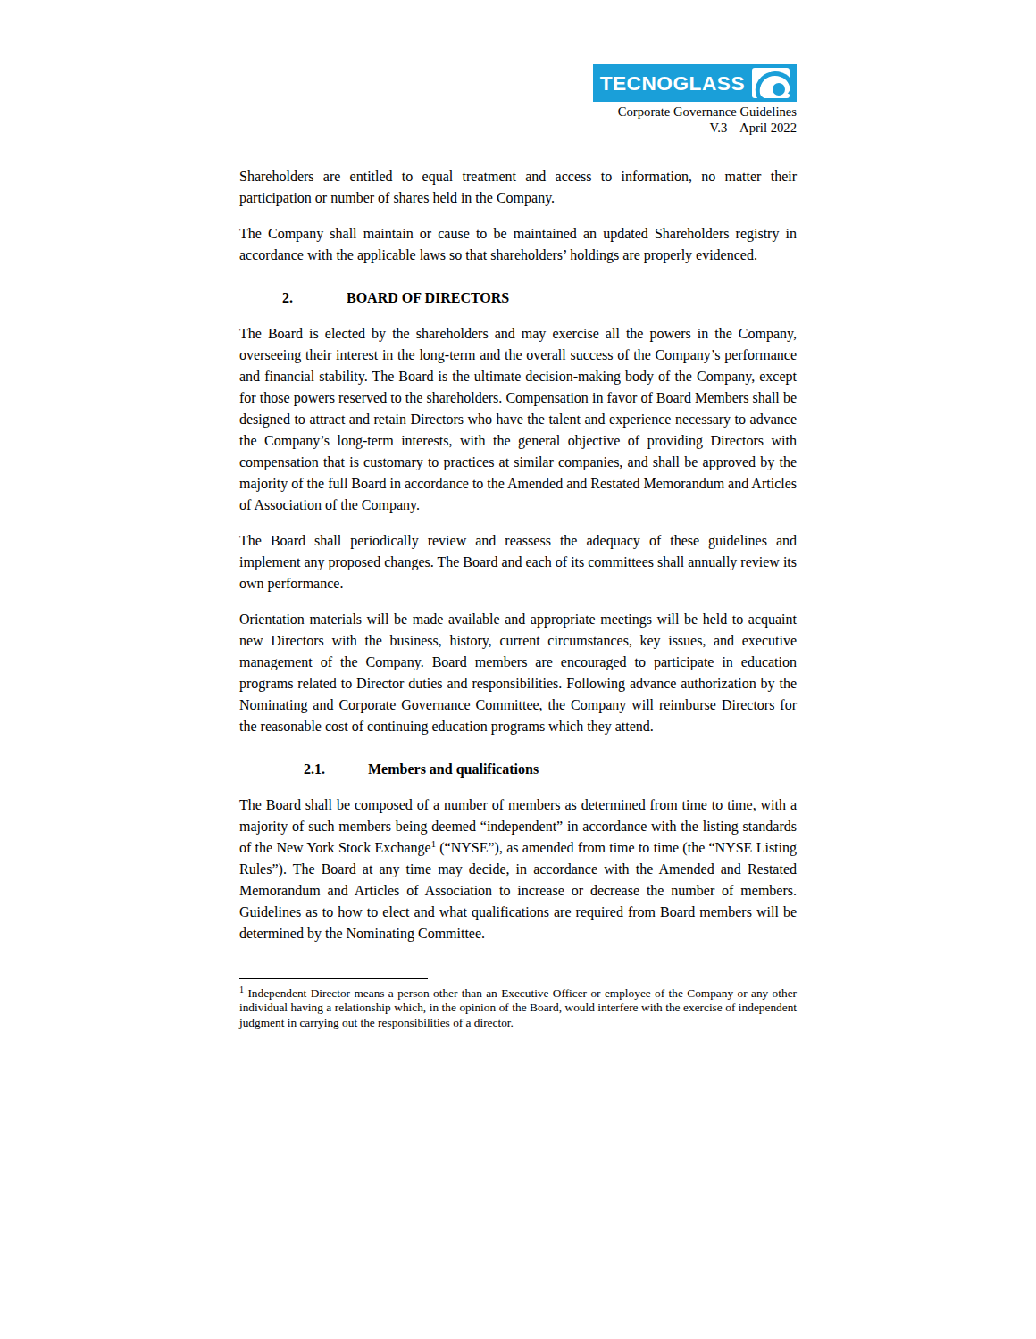TECNOGLASS
Corporate Governance Guidelines
V.3 – April 2022
Shareholders are entitled to equal treatment and access to information, no matter their participation or number of shares held in the Company.
The Company shall maintain or cause to be maintained an updated Shareholders registry in accordance with the applicable laws so that shareholders’ holdings are properly evidenced.
2. BOARD OF DIRECTORS
The Board is elected by the shareholders and may exercise all the powers in the Company, overseeing their interest in the long-term and the overall success of the Company’s performance and financial stability. The Board is the ultimate decision-making body of the Company, except for those powers reserved to the shareholders. Compensation in favor of Board Members shall be designed to attract and retain Directors who have the talent and experience necessary to advance the Company’s long-term interests, with the general objective of providing Directors with compensation that is customary to practices at similar companies, and shall be approved by the majority of the full Board in accordance to the Amended and Restated Memorandum and Articles of Association of the Company.
The Board shall periodically review and reassess the adequacy of these guidelines and implement any proposed changes. The Board and each of its committees shall annually review its own performance.
Orientation materials will be made available and appropriate meetings will be held to acquaint new Directors with the business, history, current circumstances, key issues, and executive management of the Company. Board members are encouraged to participate in education programs related to Director duties and responsibilities. Following advance authorization by the Nominating and Corporate Governance Committee, the Company will reimburse Directors for the reasonable cost of continuing education programs which they attend.
2.1. Members and qualifications
The Board shall be composed of a number of members as determined from time to time, with a majority of such members being deemed “independent” in accordance with the listing standards of the New York Stock Exchange1 (“NYSE”), as amended from time to time (the “NYSE Listing Rules”). The Board at any time may decide, in accordance with the Amended and Restated Memorandum and Articles of Association to increase or decrease the number of members. Guidelines as to how to elect and what qualifications are required from Board members will be determined by the Nominating Committee.
1 Independent Director means a person other than an Executive Officer or employee of the Company or any other individual having a relationship which, in the opinion of the Board, would interfere with the exercise of independent judgment in carrying out the responsibilities of a director.